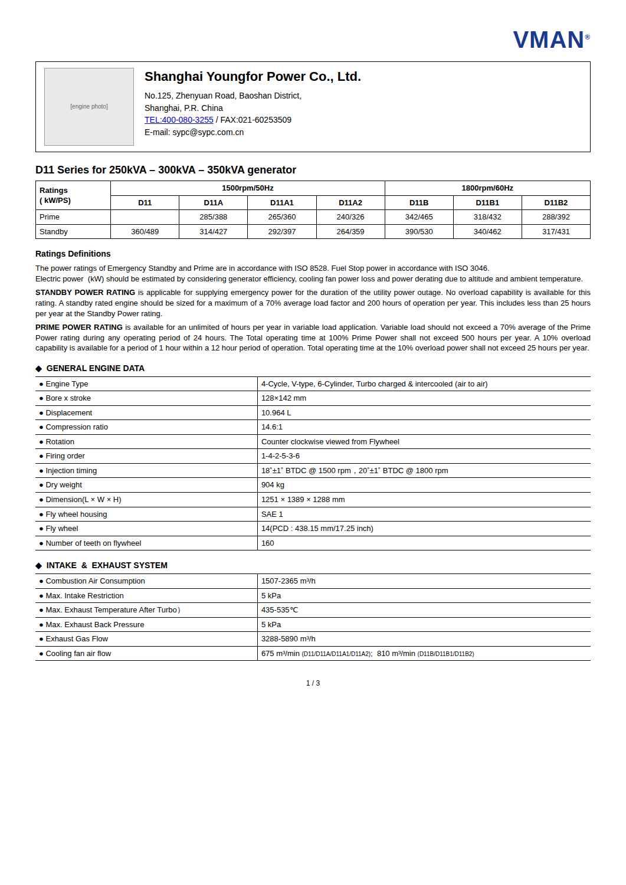VMAN®
[engine photo]
Shanghai Youngfor Power Co., Ltd.
No.125, Zhenyuan Road, Baoshan District,
Shanghai, P.R. China
TEL:400-080-3255 / FAX:021-60253509
E-mail: sypc@sypc.com.cn
D11 Series for 250kVA – 300kVA – 350kVA generator
| Ratings ( kW/PS) | 1500rpm/50Hz | 1800rpm/60Hz |
| --- | --- | --- |
| D11 | D11A | D11A1 | D11A2 | D11B | D11B1 | D11B2 |
| Prime | | 285/388 | 265/360 | 240/326 | 342/465 | 318/432 | 288/392 |
| Standby | 360/489 | 314/427 | 292/397 | 264/359 | 390/530 | 340/462 | 317/431 |
Ratings Definitions
The power ratings of Emergency Standby and Prime are in accordance with ISO 8528. Fuel Stop power in accordance with ISO 3046.
Electric power (kW) should be estimated by considering generator efficiency, cooling fan power loss and power derating due to altitude and ambient temperature.
STANDBY POWER RATING is applicable for supplying emergency power for the duration of the utility power outage. No overload capability is available for this rating. A standby rated engine should be sized for a maximum of a 70% average load factor and 200 hours of operation per year. This includes less than 25 hours per year at the Standby Power rating.
PRIME POWER RATING is available for an unlimited of hours per year in variable load application. Variable load should not exceed a 70% average of the Prime Power rating during any operating period of 24 hours. The Total operating time at 100% Prime Power shall not exceed 500 hours per year. A 10% overload capability is available for a period of 1 hour within a 12 hour period of operation. Total operating time at the 10% overload power shall not exceed 25 hours per year.
◆ GENERAL ENGINE DATA
| ● Engine Type | 4-Cycle, V-type, 6-Cylinder, Turbo charged & intercooled (air to air) |
| ● Bore x stroke | 128×142 mm |
| ● Displacement | 10.964 L |
| ● Compression ratio | 14.6:1 |
| ● Rotation | Counter clockwise viewed from Flywheel |
| ● Firing order | 1-4-2-5-3-6 |
| ● Injection timing | 18˚±1˚ BTDC @ 1500 rpm，20˚±1˚ BTDC @ 1800 rpm |
| ● Dry weight | 904 kg |
| ● Dimension(L × W × H) | 1251 × 1389 × 1288 mm |
| ● Fly wheel housing | SAE 1 |
| ● Fly wheel | 14(PCD : 438.15 mm/17.25 inch) |
| ● Number of teeth on flywheel | 160 |
◆ INTAKE & EXHAUST SYSTEM
| ● Combustion Air Consumption | 1507-2365 m³/h |
| ● Max. Intake Restriction | 5 kPa |
| ● Max. Exhaust Temperature After Turbo） | 435-535℃ |
| ● Max. Exhaust Back Pressure | 5 kPa |
| ● Exhaust Gas Flow | 3288-5890 m³/h |
| ● Cooling fan air flow | 675 m³/min (D11/D11A/D11A1/D11A2) ; 810 m³/min (D11B/D11B1/D11B2) |
1 / 3